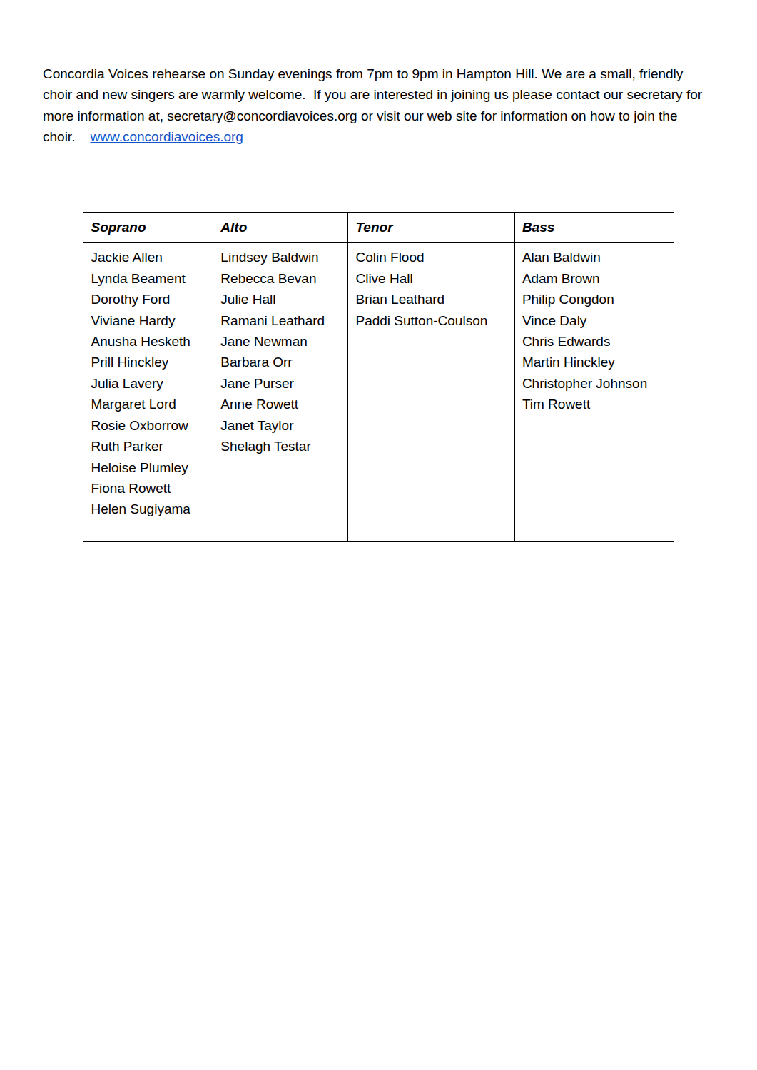Concordia Voices rehearse on Sunday evenings from 7pm to 9pm in Hampton Hill. We are a small, friendly choir and new singers are warmly welcome. If you are interested in joining us please contact our secretary for more information at, secretary@concordiavoices.org or visit our web site for information on how to join the choir. www.concordiavoices.org
| Soprano | Alto | Tenor | Bass |
| --- | --- | --- | --- |
| Jackie Allen Lynda Beament Dorothy Ford Viviane Hardy Anusha Hesketh Prill Hinckley Julia Lavery Margaret Lord Rosie Oxborrow Ruth Parker Heloise Plumley Fiona Rowett Helen Sugiyama | Lindsey Baldwin Rebecca Bevan Julie Hall Ramani Leathard Jane Newman Barbara Orr Jane Purser Anne Rowett Janet Taylor Shelagh Testar | Colin Flood Clive Hall Brian Leathard Paddi Sutton-Coulson | Alan Baldwin Adam Brown Philip Congdon Vince Daly Chris Edwards Martin Hinckley Christopher Johnson Tim Rowett |